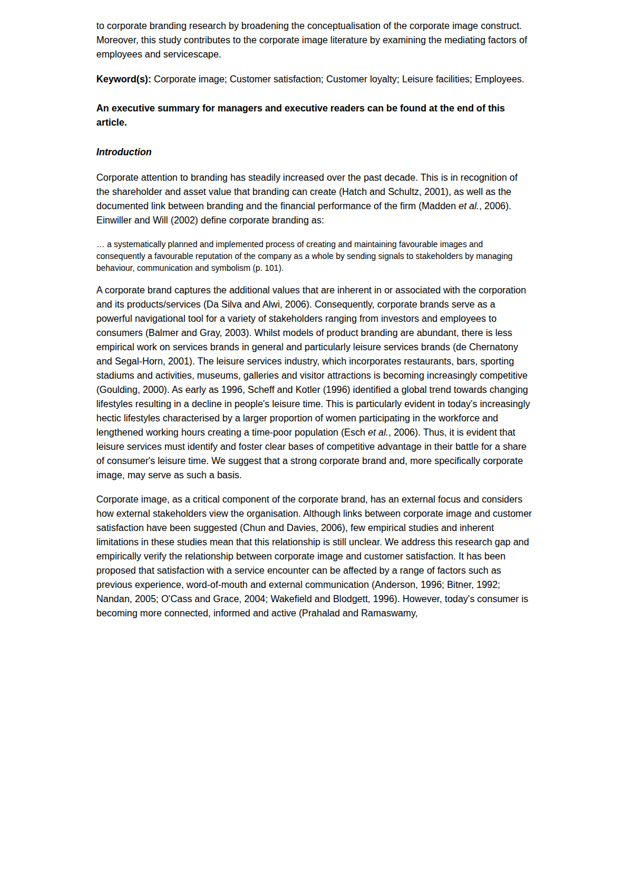to corporate branding research by broadening the conceptualisation of the corporate image construct. Moreover, this study contributes to the corporate image literature by examining the mediating factors of employees and servicescape.
Keyword(s): Corporate image; Customer satisfaction; Customer loyalty; Leisure facilities; Employees.
An executive summary for managers and executive readers can be found at the end of this article.
Introduction
Corporate attention to branding has steadily increased over the past decade. This is in recognition of the shareholder and asset value that branding can create (Hatch and Schultz, 2001), as well as the documented link between branding and the financial performance of the firm (Madden et al., 2006). Einwiller and Will (2002) define corporate branding as:
… a systematically planned and implemented process of creating and maintaining favourable images and consequently a favourable reputation of the company as a whole by sending signals to stakeholders by managing behaviour, communication and symbolism (p. 101).
A corporate brand captures the additional values that are inherent in or associated with the corporation and its products/services (Da Silva and Alwi, 2006). Consequently, corporate brands serve as a powerful navigational tool for a variety of stakeholders ranging from investors and employees to consumers (Balmer and Gray, 2003). Whilst models of product branding are abundant, there is less empirical work on services brands in general and particularly leisure services brands (de Chernatony and Segal-Horn, 2001). The leisure services industry, which incorporates restaurants, bars, sporting stadiums and activities, museums, galleries and visitor attractions is becoming increasingly competitive (Goulding, 2000). As early as 1996, Scheff and Kotler (1996) identified a global trend towards changing lifestyles resulting in a decline in people's leisure time. This is particularly evident in today's increasingly hectic lifestyles characterised by a larger proportion of women participating in the workforce and lengthened working hours creating a time-poor population (Esch et al., 2006). Thus, it is evident that leisure services must identify and foster clear bases of competitive advantage in their battle for a share of consumer's leisure time. We suggest that a strong corporate brand and, more specifically corporate image, may serve as such a basis.
Corporate image, as a critical component of the corporate brand, has an external focus and considers how external stakeholders view the organisation. Although links between corporate image and customer satisfaction have been suggested (Chun and Davies, 2006), few empirical studies and inherent limitations in these studies mean that this relationship is still unclear. We address this research gap and empirically verify the relationship between corporate image and customer satisfaction. It has been proposed that satisfaction with a service encounter can be affected by a range of factors such as previous experience, word-of-mouth and external communication (Anderson, 1996; Bitner, 1992; Nandan, 2005; O'Cass and Grace, 2004; Wakefield and Blodgett, 1996). However, today's consumer is becoming more connected, informed and active (Prahalad and Ramaswamy,